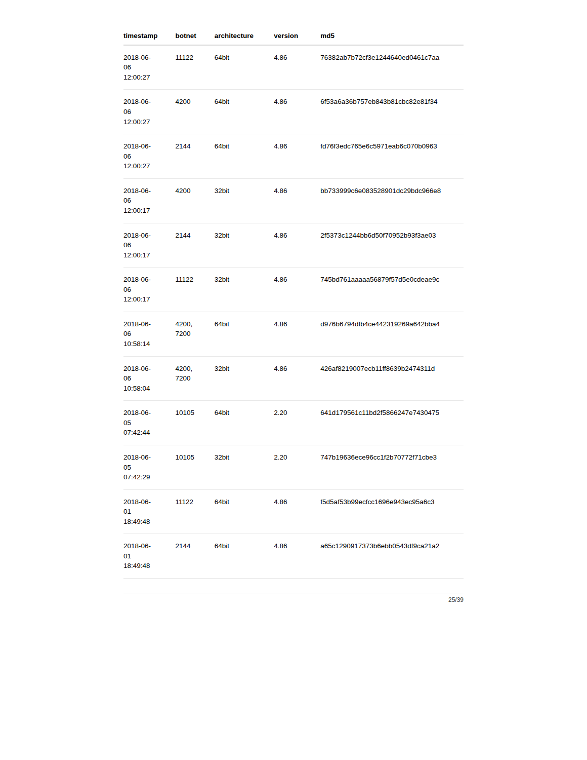| timestamp | botnet | architecture | version | md5 | v |
| --- | --- | --- | --- | --- | --- |
| 2018-06- 06 12:00:27 | 11122 | 64bit | 4.86 | 76382ab7b72cf3e1244640ed0461c7aa | V |
| 2018-06- 06 12:00:27 | 4200 | 64bit | 4.86 | 6f53a6a36b757eb843b81cbc82e81f34 | V |
| 2018-06- 06 12:00:27 | 2144 | 64bit | 4.86 | fd76f3edc765e6c5971eab6c070b0963 | V |
| 2018-06- 06 12:00:17 | 4200 | 32bit | 4.86 | bb733999c6e083528901dc29bdc966e8 | V |
| 2018-06- 06 12:00:17 | 2144 | 32bit | 4.86 | 2f5373c1244bb6d50f70952b93f3ae03 | V |
| 2018-06- 06 12:00:17 | 11122 | 32bit | 4.86 | 745bd761aaaaa56879f57d5e0cdeae9c | V |
| 2018-06- 06 10:58:14 | 4200, 7200 | 64bit | 4.86 | d976b6794dfb4ce442319269a642bba4 | V |
| 2018-06- 06 10:58:04 | 4200, 7200 | 32bit | 4.86 | 426af8219007ecb11ff8639b2474311d | V |
| 2018-06- 05 07:42:44 | 10105 | 64bit | 2.20 | 641d179561c11bd2f5866247e7430475 | V |
| 2018-06- 05 07:42:29 | 10105 | 32bit | 2.20 | 747b19636ece96cc1f2b70772f71cbe3 | V |
| 2018-06- 01 18:49:48 | 11122 | 64bit | 4.86 | f5d5af53b99ecfcc1696e943ec95a6c3 | V |
| 2018-06- 01 18:49:48 | 2144 | 64bit | 4.86 | a65c1290917373b6ebb0543df9ca21a2 | V |
25/39